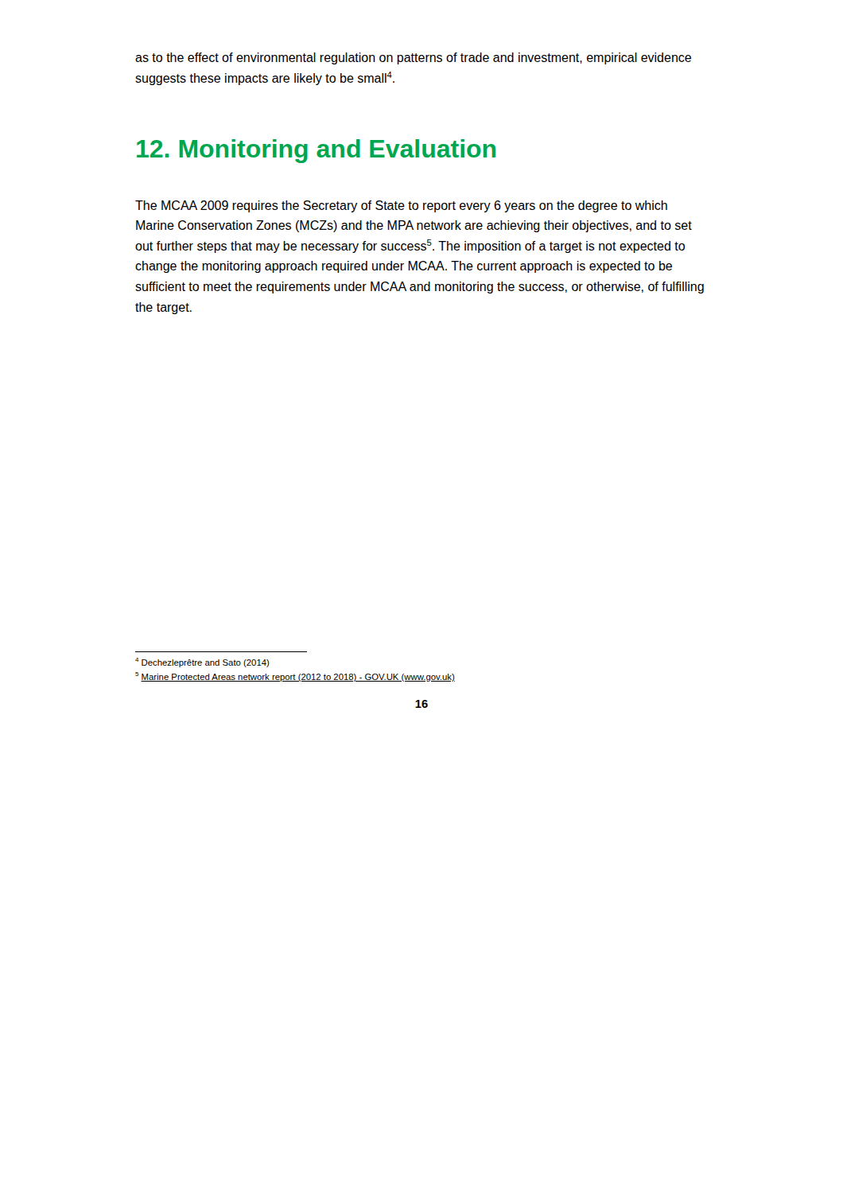as to the effect of environmental regulation on patterns of trade and investment, empirical evidence suggests these impacts are likely to be small4.
12. Monitoring and Evaluation
The MCAA 2009 requires the Secretary of State to report every 6 years on the degree to which Marine Conservation Zones (MCZs) and the MPA network are achieving their objectives, and to set out further steps that may be necessary for success5. The imposition of a target is not expected to change the monitoring approach required under MCAA. The current approach is expected to be sufficient to meet the requirements under MCAA and monitoring the success, or otherwise, of fulfilling the target.
4 Dechezleprêtre and Sato (2014)
5 Marine Protected Areas network report (2012 to 2018) - GOV.UK (www.gov.uk)
16